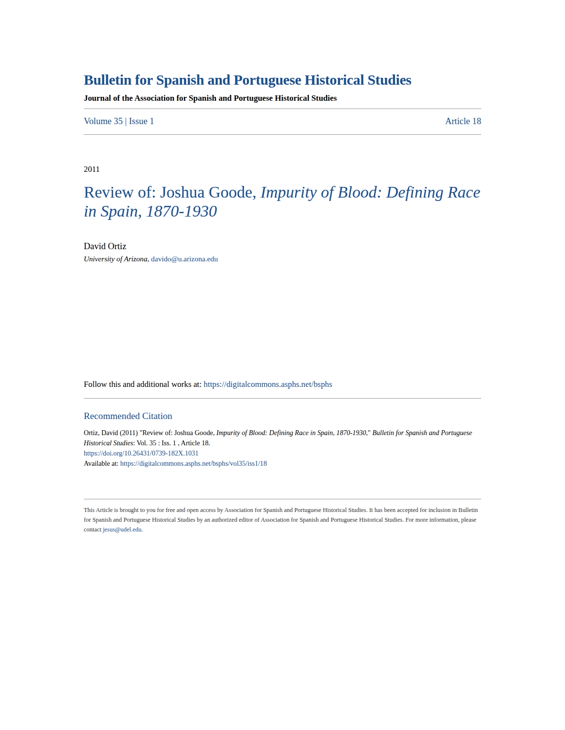Bulletin for Spanish and Portuguese Historical Studies
Journal of the Association for Spanish and Portuguese Historical Studies
Volume 35 | Issue 1 Article 18
2011
Review of: Joshua Goode, Impurity of Blood: Defining Race in Spain, 1870-1930
David Ortiz
University of Arizona, davido@u.arizona.edu
Follow this and additional works at: https://digitalcommons.asphs.net/bsphs
Recommended Citation
Ortiz, David (2011) "Review of: Joshua Goode, Impurity of Blood: Defining Race in Spain, 1870-1930," Bulletin for Spanish and Portuguese Historical Studies: Vol. 35 : Iss. 1 , Article 18.
https://doi.org/10.26431/0739-182X.1031
Available at: https://digitalcommons.asphs.net/bsphs/vol35/iss1/18
This Article is brought to you for free and open access by Association for Spanish and Portuguese Historical Studies. It has been accepted for inclusion in Bulletin for Spanish and Portuguese Historical Studies by an authorized editor of Association for Spanish and Portuguese Historical Studies. For more information, please contact jesus@udel.edu.